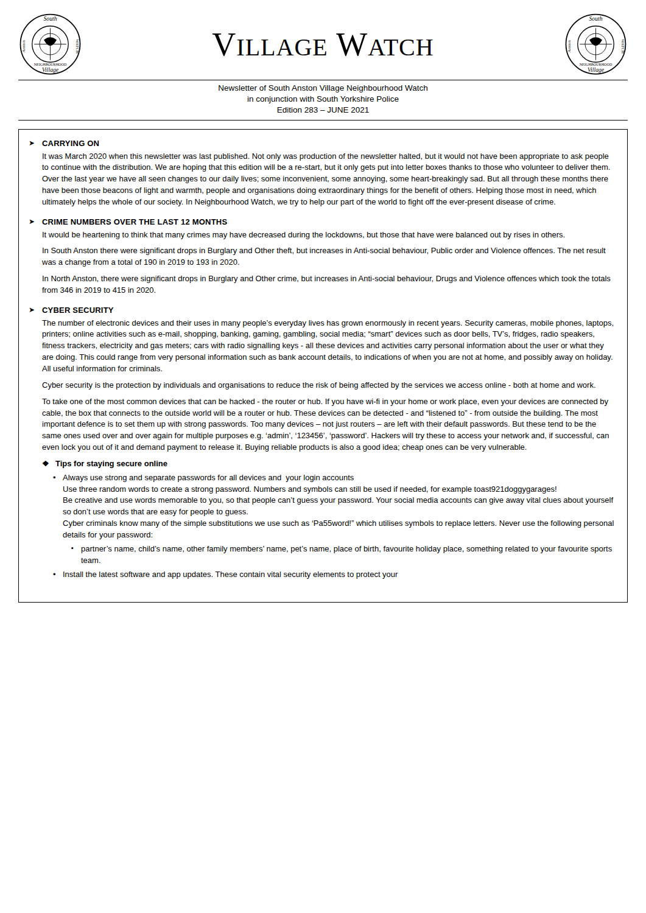South Village Anston WATCH NEIGHBOURHOOD
VILLAGE WATCH
South Village Anston WATCH NEIGHBOURHOOD
Newsletter of South Anston Village Neighbourhood Watch
in conjunction with South Yorkshire Police
Edition 283 – JUNE 2021
➤
Carrying On
It was March 2020 when this newsletter was last published. Not only was production of the newsletter halted, but it would not have been appropriate to ask people to continue with the distribution. We are hoping that this edition will be a re-start, but it only gets put into letter boxes thanks to those who volunteer to deliver them. Over the last year we have all seen changes to our daily lives; some inconvenient, some annoying, some heart-breakingly sad. But all through these months there have been those beacons of light and warmth, people and organisations doing extraordinary things for the benefit of others. Helping those most in need, which ultimately helps the whole of our society. In Neighbourhood Watch, we try to help our part of the world to fight off the ever-present disease of crime.
➤
Crime Numbers Over The Last 12 Months
It would be heartening to think that many crimes may have decreased during the lockdowns, but those that have were balanced out by rises in others.
In South Anston there were significant drops in Burglary and Other theft, but increases in Anti-social behaviour, Public order and Violence offences. The net result was a change from a total of 190 in 2019 to 193 in 2020.
In North Anston, there were significant drops in Burglary and Other crime, but increases in Anti-social behaviour, Drugs and Violence offences which took the totals from 346 in 2019 to 415 in 2020.
➤
Cyber Security
The number of electronic devices and their uses in many people’s everyday lives has grown enormously in recent years. Security cameras, mobile phones, laptops, printers; online activities such as e-mail, shopping, banking, gaming, gambling, social media; “smart” devices such as door bells, TV’s, fridges, radio speakers, fitness trackers, electricity and gas meters; cars with radio signalling keys - all these devices and activities carry personal information about the user or what they are doing. This could range from very personal information such as bank account details, to indications of when you are not at home, and possibly away on holiday. All useful information for criminals.
Cyber security is the protection by individuals and organisations to reduce the risk of being affected by the services we access online - both at home and work.
To take one of the most common devices that can be hacked - the router or hub. If you have wi-fi in your home or work place, even your devices are connected by cable, the box that connects to the outside world will be a router or hub. These devices can be detected - and “listened to” - from outside the building. The most important defence is to set them up with strong passwords. Too many devices – not just routers – are left with their default passwords. But these tend to be the same ones used over and over again for multiple purposes e.g. ‘admin’, ‘123456’, ‘password’. Hackers will try these to access your network and, if successful, can even lock you out of it and demand payment to release it. Buying reliable products is also a good idea; cheap ones can be very vulnerable.
❖ Tips for staying secure online
Always use strong and separate passwords for all devices and your login accounts Use three random words to create a strong password. Numbers and symbols can still be used if needed, for example toast921doggygarages! Be creative and use words memorable to you, so that people can’t guess your password. Your social media accounts can give away vital clues about yourself so don’t use words that are easy for people to guess. Cyber criminals know many of the simple substitutions we use such as ‘Pa55word!” which utilises symbols to replace letters. Never use the following personal details for your password:
partner’s name, child’s name, other family members’ name, pet’s name, place of birth, favourite holiday place, something related to your favourite sports team.
Install the latest software and app updates. These contain vital security elements to protect your